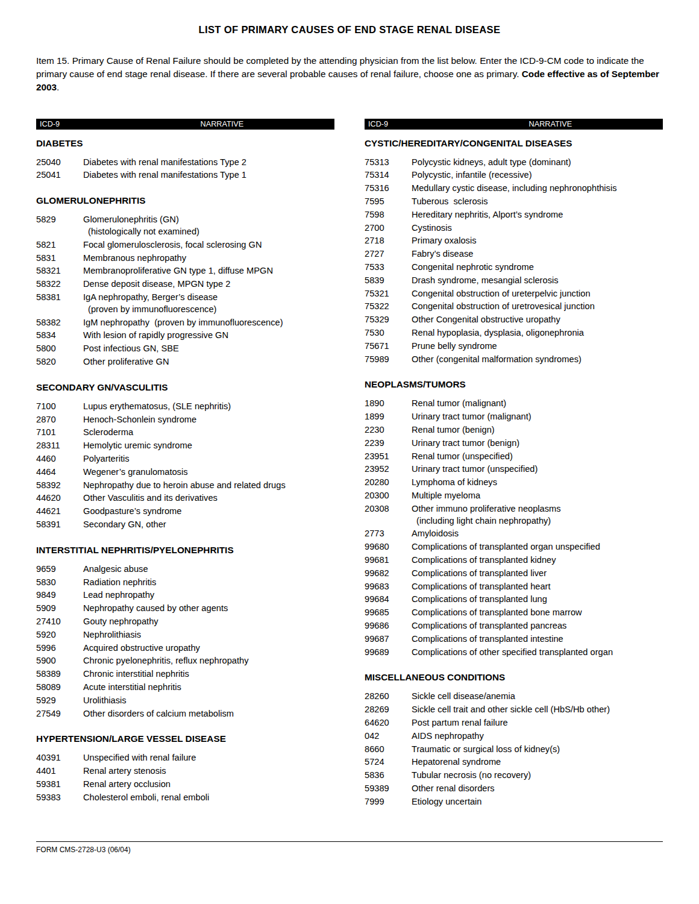LIST OF PRIMARY CAUSES OF END STAGE RENAL DISEASE
Item 15. Primary Cause of Renal Failure should be completed by the attending physician from the list below. Enter the ICD-9-CM code to indicate the primary cause of end stage renal disease. If there are several probable causes of renal failure, choose one as primary. Code effective as of September 2003.
| ICD-9 NARRATIVE DIABETES / 25040 / Diabetes with renal manifestations Type 2 / / 25041 / Diabetes with renal manifestations Type 1 / GLOMERULONEPHRITIS / 5829 / Glomerulonephritis (GN) (histologically not examined) / / 5821 / Focal glomerulosclerosis, focal sclerosing GN / / 5831 / Membranous nephropathy / / 58321 / Membranoproliferative GN type 1, diffuse MPGN / / 58322 / Dense deposit disease, MPGN type 2 / / 58381 / IgA nephropathy, Berger’s disease (proven by immunofluorescence) / / 58382 / IgM nephropathy (proven by immunofluorescence) / / 5834 / With lesion of rapidly progressive GN / / 5800 / Post infectious GN, SBE / / 5820 / Other proliferative GN / SECONDARY GN/VASCULITIS / 7100 / Lupus erythematosus, (SLE nephritis) / / 2870 / Henoch-Schonlein syndrome / / 7101 / Scleroderma / / 28311 / Hemolytic uremic syndrome / / 4460 / Polyarteritis / / 4464 / Wegener’s granulomatosis / / 58392 / Nephropathy due to heroin abuse and related drugs / / 44620 / Other Vasculitis and its derivatives / / 44621 / Goodpasture’s syndrome / / 58391 / Secondary GN, other / INTERSTITIAL NEPHRITIS/PYELONEPHRITIS / 9659 / Analgesic abuse / / 5830 / Radiation nephritis / / 9849 / Lead nephropathy / / 5909 / Nephropathy caused by other agents / / 27410 / Gouty nephropathy / / 5920 / Nephrolithiasis / / 5996 / Acquired obstructive uropathy / / 5900 / Chronic pyelonephritis, reflux nephropathy / / 58389 / Chronic interstitial nephritis / / 58089 / Acute interstitial nephritis / / 5929 / Urolithiasis / / 27549 / Other disorders of calcium metabolism / HYPERTENSION/LARGE VESSEL DISEASE / 40391 / Unspecified with renal failure / / 4401 / Renal artery stenosis / / 59381 / Renal artery occlusion / / 59383 / Cholesterol emboli, renal emboli / | ICD-9 NARRATIVE CYSTIC/HEREDITARY/CONGENITAL DISEASES / 75313 / Polycystic kidneys, adult type (dominant) / / 75314 / Polycystic, infantile (recessive) / / 75316 / Medullary cystic disease, including nephronophthisis / / 7595 / Tuberous sclerosis / / 7598 / Hereditary nephritis, Alport’s syndrome / / 2700 / Cystinosis / / 2718 / Primary oxalosis / / 2727 / Fabry’s disease / / 7533 / Congenital nephrotic syndrome / / 5839 / Drash syndrome, mesangial sclerosis / / 75321 / Congenital obstruction of ureterpelvic junction / / 75322 / Congenital obstruction of uretrovesical junction / / 75329 / Other Congenital obstructive uropathy / / 7530 / Renal hypoplasia, dysplasia, oligonephronia / / 75671 / Prune belly syndrome / / 75989 / Other (congenital malformation syndromes) / NEOPLASMS/TUMORS / 1890 / Renal tumor (malignant) / / 1899 / Urinary tract tumor (malignant) / / 2230 / Renal tumor (benign) / / 2239 / Urinary tract tumor (benign) / / 23951 / Renal tumor (unspecified) / / 23952 / Urinary tract tumor (unspecified) / / 20280 / Lymphoma of kidneys / / 20300 / Multiple myeloma / / 20308 / Other immuno proliferative neoplasms (including light chain nephropathy) / / 2773 / Amyloidosis / / 99680 / Complications of transplanted organ unspecified / / 99681 / Complications of transplanted kidney / / 99682 / Complications of transplanted liver / / 99683 / Complications of transplanted heart / / 99684 / Complications of transplanted lung / / 99685 / Complications of transplanted bone marrow / / 99686 / Complications of transplanted pancreas / / 99687 / Complications of transplanted intestine / / 99689 / Complications of other specified transplanted organ / MISCELLANEOUS CONDITIONS / 28260 / Sickle cell disease/anemia / / 28269 / Sickle cell trait and other sickle cell (HbS/Hb other) / / 64620 / Post partum renal failure / / 042 / AIDS nephropathy / / 8660 / Traumatic or surgical loss of kidney(s) / / 5724 / Hepatorenal syndrome / / 5836 / Tubular necrosis (no recovery) / / 59389 / Other renal disorders / / 7999 / Etiology uncertain / |
FORM CMS-2728-U3 (06/04)